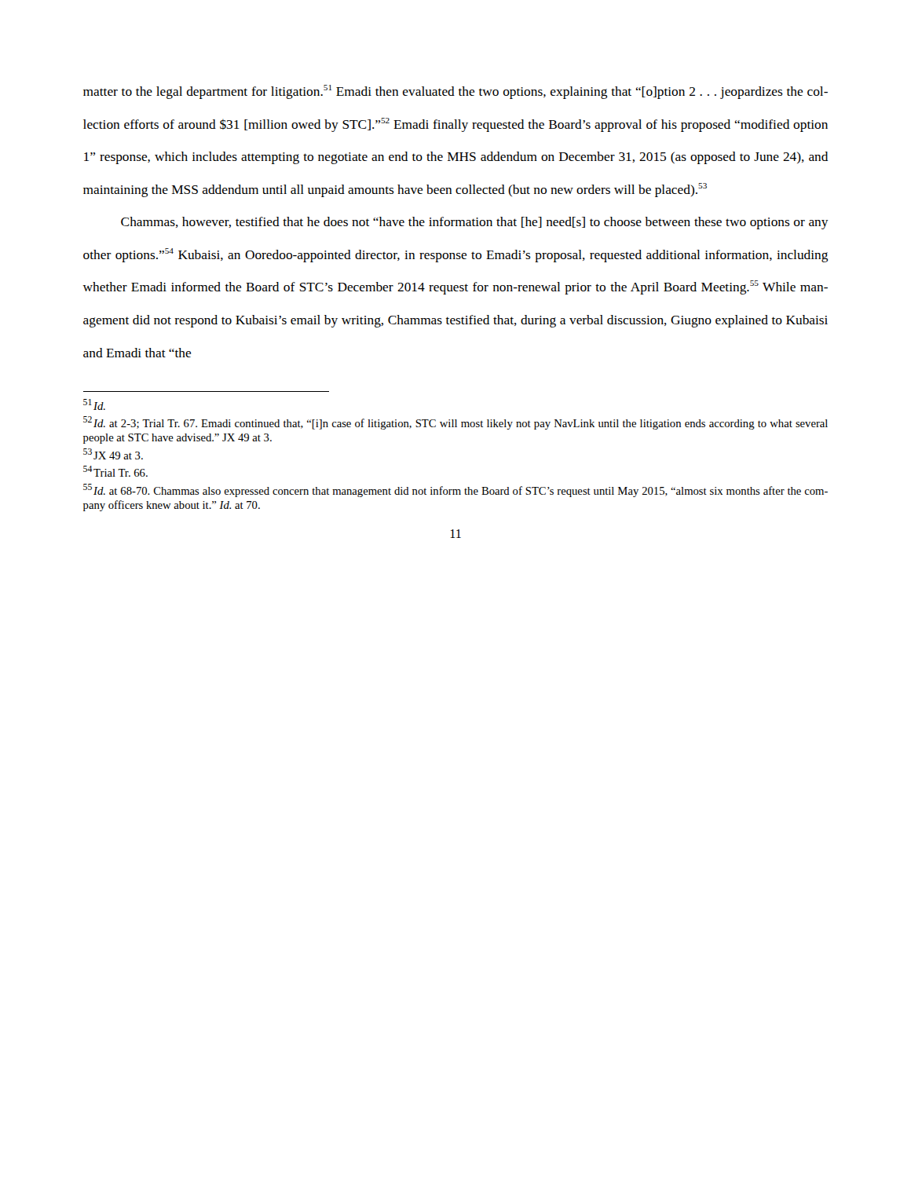matter to the legal department for litigation.51 Emadi then evaluated the two options, explaining that “[o]ption 2 . . . jeopardizes the collection efforts of around $31 [million owed by STC].”52 Emadi finally requested the Board’s approval of his proposed “modified option 1” response, which includes attempting to negotiate an end to the MHS addendum on December 31, 2015 (as opposed to June 24), and maintaining the MSS addendum until all unpaid amounts have been collected (but no new orders will be placed).53
Chammas, however, testified that he does not “have the information that [he] need[s] to choose between these two options or any other options.”54 Kubaisi, an Ooredoo-appointed director, in response to Emadi’s proposal, requested additional information, including whether Emadi informed the Board of STC’s December 2014 request for non-renewal prior to the April Board Meeting.55 While management did not respond to Kubaisi’s email by writing, Chammas testified that, during a verbal discussion, Giugno explained to Kubaisi and Emadi that “the
51 Id.
52 Id. at 2-3; Trial Tr. 67. Emadi continued that, “[i]n case of litigation, STC will most likely not pay NavLink until the litigation ends according to what several people at STC have advised.” JX 49 at 3.
53 JX 49 at 3.
54 Trial Tr. 66.
55 Id. at 68-70. Chammas also expressed concern that management did not inform the Board of STC’s request until May 2015, “almost six months after the company officers knew about it.” Id. at 70.
11